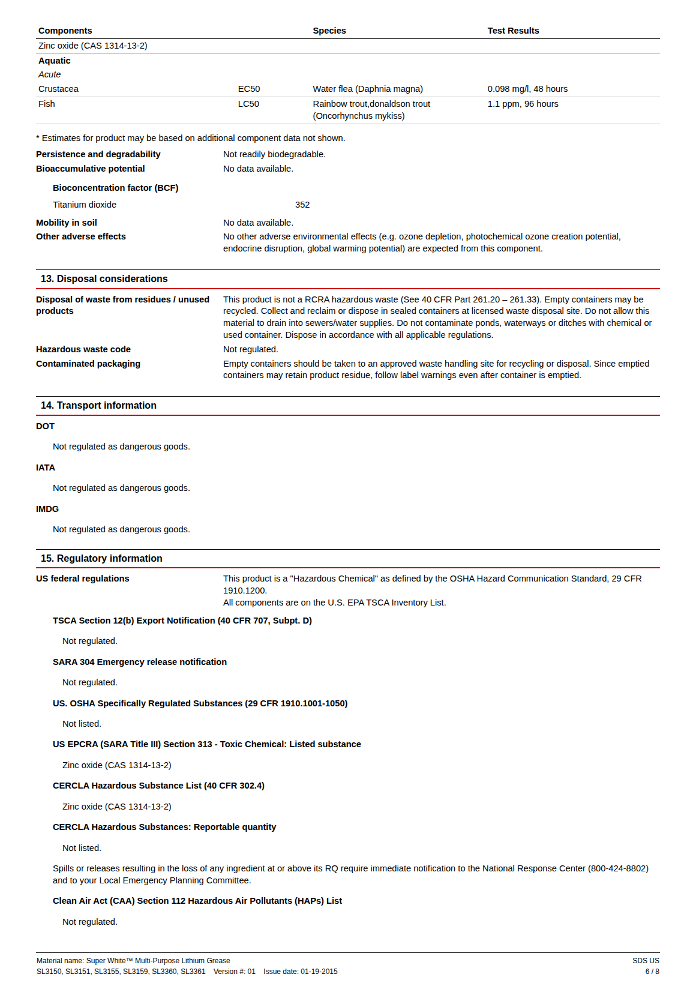| Components | | Species | Test Results |
| --- | --- | --- | --- |
| Zinc oxide (CAS 1314-13-2) |
| Aquatic | | | |
| Acute | | | |
| Crustacea | EC50 | Water flea (Daphnia magna) | 0.098 mg/l, 48 hours |
| Fish | LC50 | Rainbow trout,donaldson trout (Oncorhynchus mykiss) | 1.1 ppm, 96 hours |
* Estimates for product may be based on additional component data not shown.
| Persistence and degradability | Not readily biodegradable. |
| Bioaccumulative potential | No data available. |
Bioconcentration factor (BCF)
| Titanium dioxide | 352 |
| Mobility in soil | No data available. |
| Other adverse effects | No other adverse environmental effects (e.g. ozone depletion, photochemical ozone creation potential, endocrine disruption, global warming potential) are expected from this component. |
13. Disposal considerations
| Disposal of waste from residues / unused products | This product is not a RCRA hazardous waste (See 40 CFR Part 261.20 – 261.33). Empty containers may be recycled. Collect and reclaim or dispose in sealed containers at licensed waste disposal site. Do not allow this material to drain into sewers/water supplies. Do not contaminate ponds, waterways or ditches with chemical or used container. Dispose in accordance with all applicable regulations. |
| Hazardous waste code | Not regulated. |
| Contaminated packaging | Empty containers should be taken to an approved waste handling site for recycling or disposal. Since emptied containers may retain product residue, follow label warnings even after container is emptied. |
14. Transport information
DOT
Not regulated as dangerous goods.
IATA
Not regulated as dangerous goods.
IMDG
Not regulated as dangerous goods.
15. Regulatory information
| US federal regulations | This product is a "Hazardous Chemical" as defined by the OSHA Hazard Communication Standard, 29 CFR 1910.1200. All components are on the U.S. EPA TSCA Inventory List. |
TSCA Section 12(b) Export Notification (40 CFR 707, Subpt. D)
Not regulated.
SARA 304 Emergency release notification
Not regulated.
US. OSHA Specifically Regulated Substances (29 CFR 1910.1001-1050)
Not listed.
US EPCRA (SARA Title III) Section 313 - Toxic Chemical: Listed substance
Zinc oxide (CAS 1314-13-2)
CERCLA Hazardous Substance List (40 CFR 302.4)
Zinc oxide (CAS 1314-13-2)
CERCLA Hazardous Substances: Reportable quantity
Not listed.
Spills or releases resulting in the loss of any ingredient at or above its RQ require immediate notification to the National Response Center (800-424-8802) and to your Local Emergency Planning Committee.
Clean Air Act (CAA) Section 112 Hazardous Air Pollutants (HAPs) List
Not regulated.
| Material name: Super White™ Multi-Purpose Lithium Grease | SDS US |
| SL3150, SL3151, SL3155, SL3159, SL3360, SL3361 Version #: 01 Issue date: 01-19-2015 | 6 / 8 |